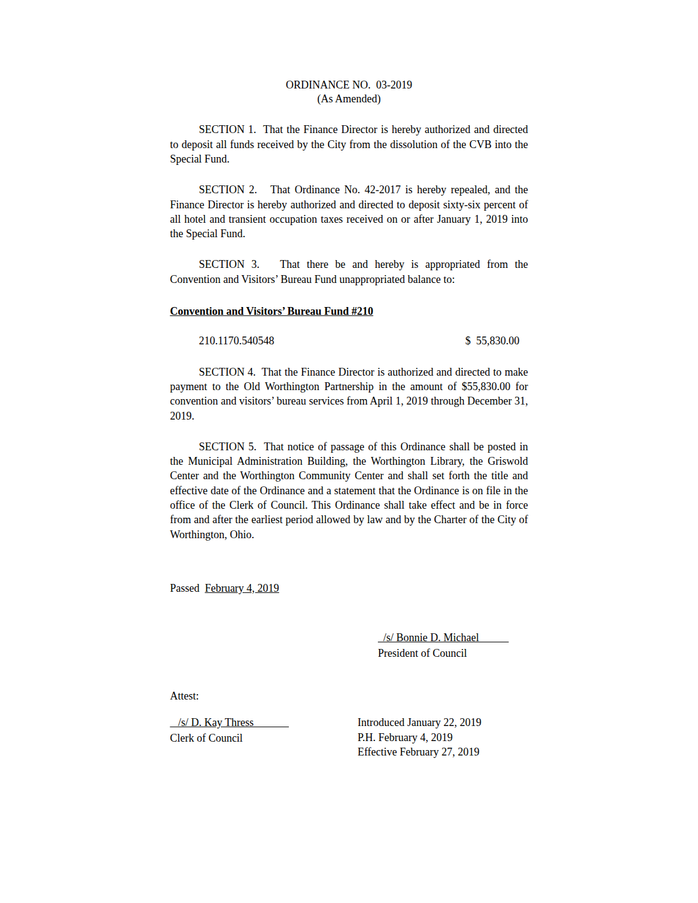ORDINANCE NO. 03-2019(As Amended)
SECTION 1. That the Finance Director is hereby authorized and directed to deposit all funds received by the City from the dissolution of the CVB into the Special Fund.
SECTION 2. That Ordinance No. 42-2017 is hereby repealed, and the Finance Director is hereby authorized and directed to deposit sixty-six percent of all hotel and transient occupation taxes received on or after January 1, 2019 into the Special Fund.
SECTION 3. That there be and hereby is appropriated from the Convention and Visitors’ Bureau Fund unappropriated balance to:
Convention and Visitors’ Bureau Fund #210
210.1170.540548 $ 55,830.00
SECTION 4. That the Finance Director is authorized and directed to make payment to the Old Worthington Partnership in the amount of $55,830.00 for convention and visitors’ bureau services from April 1, 2019 through December 31, 2019.
SECTION 5. That notice of passage of this Ordinance shall be posted in the Municipal Administration Building, the Worthington Library, the Griswold Center and the Worthington Community Center and shall set forth the title and effective date of the Ordinance and a statement that the Ordinance is on file in the office of the Clerk of Council. This Ordinance shall take effect and be in force from and after the earliest period allowed by law and by the Charter of the City of Worthington, Ohio.
Passed February 4, 2019
/s/ Bonnie D. Michael
President of Council
Attest:
/s/ D. Kay Thress
Clerk of Council
Introduced January 22, 2019
P.H. February 4, 2019
Effective February 27, 2019